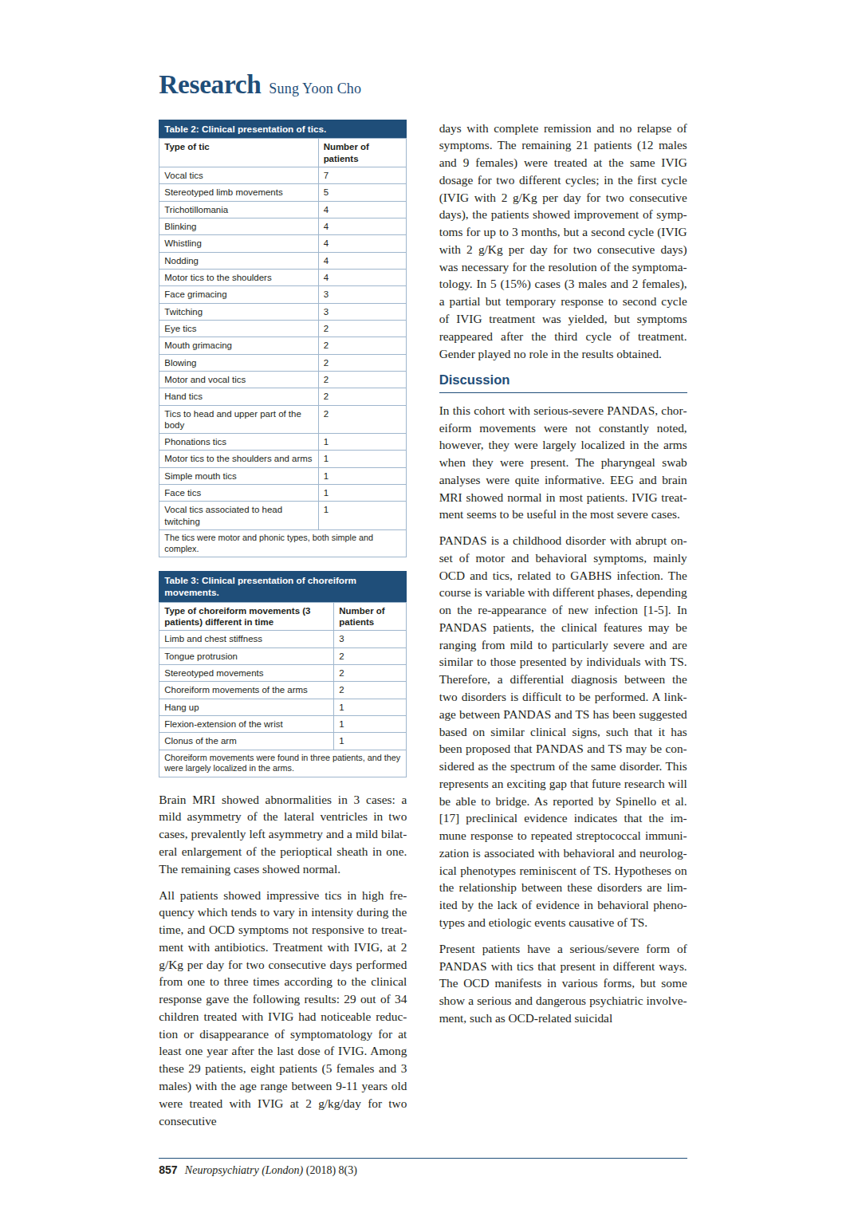Research
Sung Yoon Cho
Table 2: Clinical presentation of tics.
| Type of tic | Number of patients |
| --- | --- |
| Vocal tics | 7 |
| Stereotyped limb movements | 5 |
| Trichotillomania | 4 |
| Blinking | 4 |
| Whistling | 4 |
| Nodding | 4 |
| Motor tics to the shoulders | 4 |
| Face grimacing | 3 |
| Twitching | 3 |
| Eye tics | 2 |
| Mouth grimacing | 2 |
| Blowing | 2 |
| Motor and vocal tics | 2 |
| Hand tics | 2 |
| Tics to head and upper part of the body | 2 |
| Phonations tics | 1 |
| Motor tics to the shoulders and arms | 1 |
| Simple mouth tics | 1 |
| Face tics | 1 |
| Vocal tics associated to head twitching | 1 |
| The tics were motor and phonic types, both simple and complex. |
Table 3: Clinical presentation of choreiform movements.
| Type of choreiform movements (3 patients) different in time | Number of patients |
| --- | --- |
| Limb and chest stiffness | 3 |
| Tongue protrusion | 2 |
| Stereotyped movements | 2 |
| Choreiform movements of the arms | 2 |
| Hang up | 1 |
| Flexion-extension of the wrist | 1 |
| Clonus of the arm | 1 |
| Choreiform movements were found in three patients, and they were largely localized in the arms. |
Brain MRI showed abnormalities in 3 cases: a mild asymmetry of the lateral ventricles in two cases, prevalently left asymmetry and a mild bilateral enlargement of the perioptical sheath in one. The remaining cases showed normal.
All patients showed impressive tics in high frequency which tends to vary in intensity during the time, and OCD symptoms not responsive to treatment with antibiotics. Treatment with IVIG, at 2 g/Kg per day for two consecutive days performed from one to three times according to the clinical response gave the following results: 29 out of 34 children treated with IVIG had noticeable reduction or disappearance of symptomatology for at least one year after the last dose of IVIG. Among these 29 patients, eight patients (5 females and 3 males) with the age range between 9-11 years old were treated with IVIG at 2 g/kg/day for two consecutive
days with complete remission and no relapse of symptoms. The remaining 21 patients (12 males and 9 females) were treated at the same IVIG dosage for two different cycles; in the first cycle (IVIG with 2 g/Kg per day for two consecutive days), the patients showed improvement of symptoms for up to 3 months, but a second cycle (IVIG with 2 g/Kg per day for two consecutive days) was necessary for the resolution of the symptomatology. In 5 (15%) cases (3 males and 2 females), a partial but temporary response to second cycle of IVIG treatment was yielded, but symptoms reappeared after the third cycle of treatment. Gender played no role in the results obtained.
Discussion
In this cohort with serious-severe PANDAS, choreiform movements were not constantly noted, however, they were largely localized in the arms when they were present. The pharyngeal swab analyses were quite informative. EEG and brain MRI showed normal in most patients. IVIG treatment seems to be useful in the most severe cases.
PANDAS is a childhood disorder with abrupt onset of motor and behavioral symptoms, mainly OCD and tics, related to GABHS infection. The course is variable with different phases, depending on the re-appearance of new infection [1-5]. In PANDAS patients, the clinical features may be ranging from mild to particularly severe and are similar to those presented by individuals with TS. Therefore, a differential diagnosis between the two disorders is difficult to be performed. A linkage between PANDAS and TS has been suggested based on similar clinical signs, such that it has been proposed that PANDAS and TS may be considered as the spectrum of the same disorder. This represents an exciting gap that future research will be able to bridge. As reported by Spinello et al. [17] preclinical evidence indicates that the immune response to repeated streptococcal immunization is associated with behavioral and neurological phenotypes reminiscent of TS. Hypotheses on the relationship between these disorders are limited by the lack of evidence in behavioral phenotypes and etiologic events causative of TS.
Present patients have a serious/severe form of PANDAS with tics that present in different ways. The OCD manifests in various forms, but some show a serious and dangerous psychiatric involvement, such as OCD-related suicidal
857 Neuropsychiatry (London) (2018) 8(3)